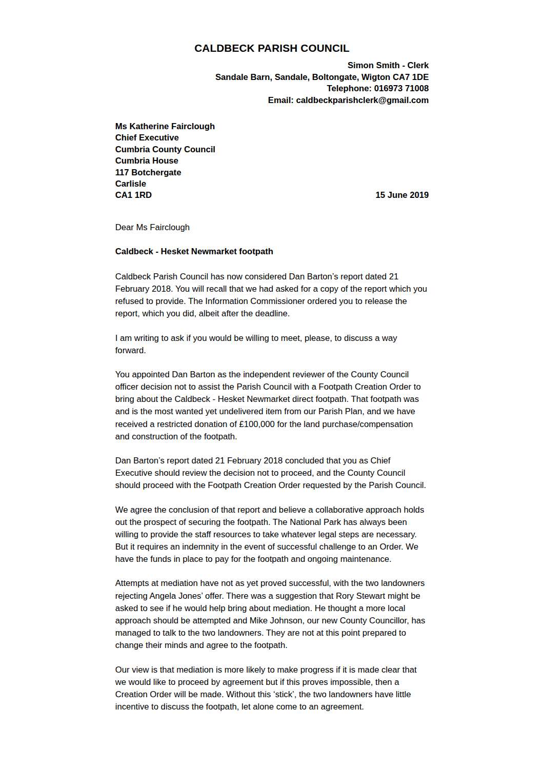CALDBECK PARISH COUNCIL
Simon Smith - Clerk
Sandale Barn, Sandale, Boltongate, Wigton CA7 1DE
Telephone: 016973 71008
Email: caldbeckparishclerk@gmail.com
Ms Katherine Fairclough
Chief Executive
Cumbria County Council
Cumbria House
117 Botchergate
Carlisle
CA1 1RD
15 June 2019
Dear Ms Fairclough
Caldbeck - Hesket Newmarket footpath
Caldbeck Parish Council has now considered Dan Barton’s report dated 21 February 2018. You will recall that we had asked for a copy of the report which you refused to provide. The Information Commissioner ordered you to release the report, which you did, albeit after the deadline.
I am writing to ask if you would be willing to meet, please, to discuss a way forward.
You appointed Dan Barton as the independent reviewer of the County Council officer decision not to assist the Parish Council with a Footpath Creation Order to bring about the Caldbeck - Hesket Newmarket direct footpath. That footpath was and is the most wanted yet undelivered item from our Parish Plan, and we have received a restricted donation of £100,000 for the land purchase/compensation and construction of the footpath.
Dan Barton’s report dated 21 February 2018 concluded that you as Chief Executive should review the decision not to proceed, and the County Council should proceed with the Footpath Creation Order requested by the Parish Council.
We agree the conclusion of that report and believe a collaborative approach holds out the prospect of securing the footpath. The National Park has always been willing to provide the staff resources to take whatever legal steps are necessary. But it requires an indemnity in the event of successful challenge to an Order. We have the funds in place to pay for the footpath and ongoing maintenance.
Attempts at mediation have not as yet proved successful, with the two landowners rejecting Angela Jones’ offer. There was a suggestion that Rory Stewart might be asked to see if he would help bring about mediation. He thought a more local approach should be attempted and Mike Johnson, our new County Councillor, has managed to talk to the two landowners. They are not at this point prepared to change their minds and agree to the footpath.
Our view is that mediation is more likely to make progress if it is made clear that we would like to proceed by agreement but if this proves impossible, then a Creation Order will be made. Without this ‘stick’, the two landowners have little incentive to discuss the footpath, let alone come to an agreement.